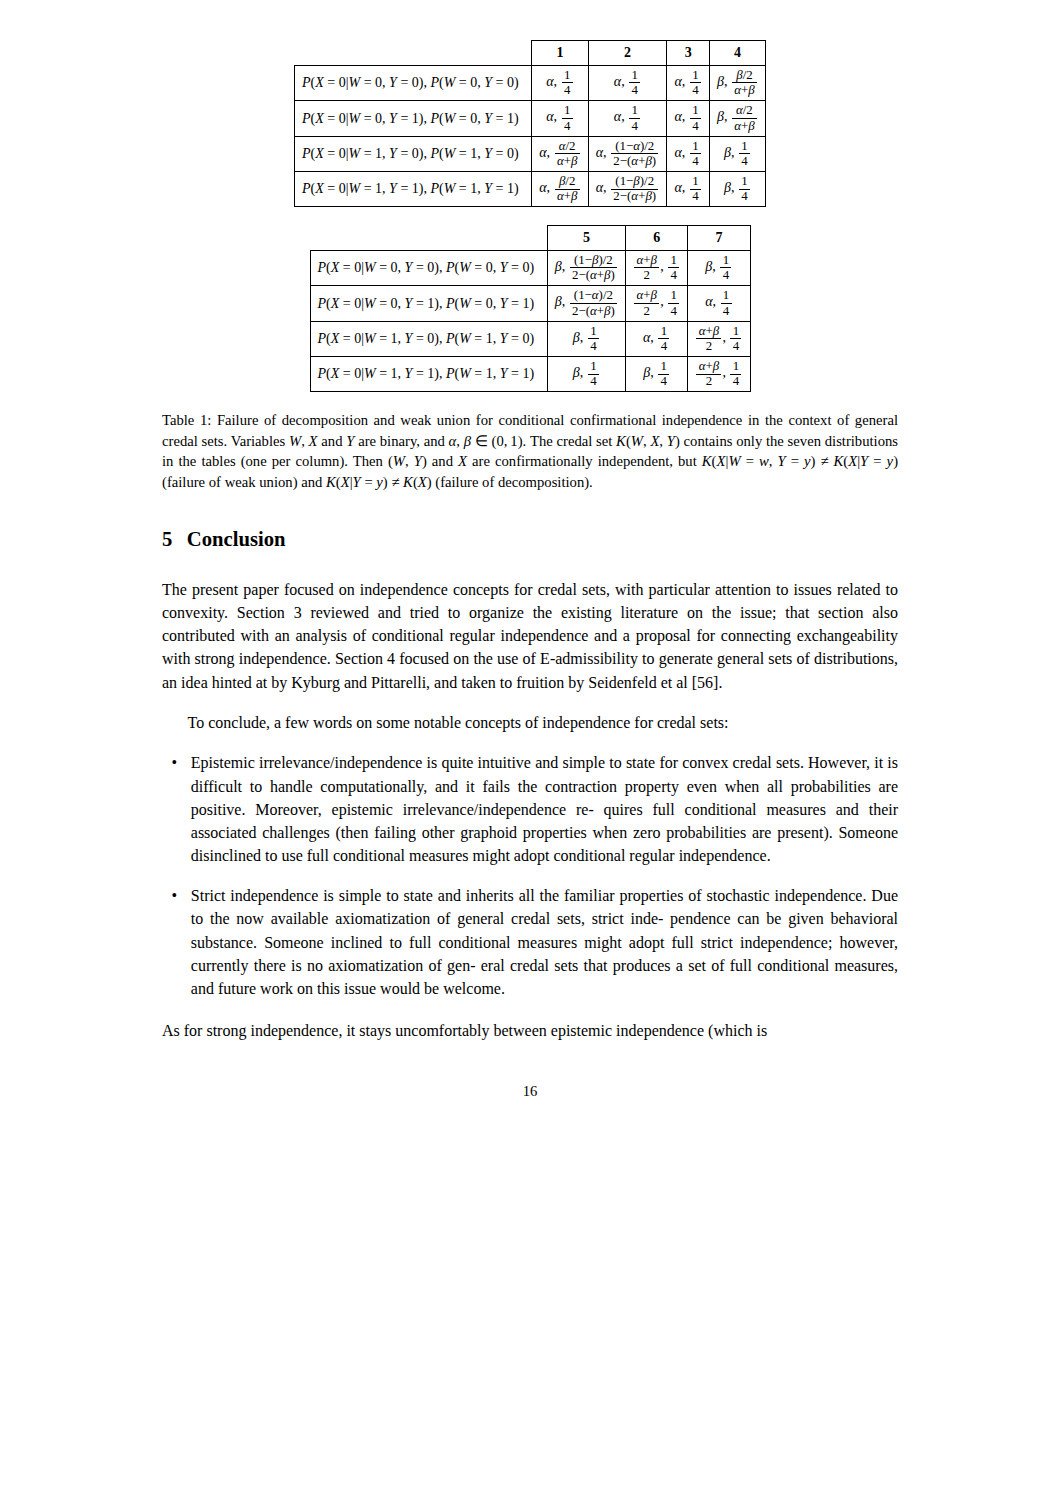| | 1 | 2 | 3 | 4 |
| --- | --- | --- | --- | --- |
| P ( X = 0/ W = 0, Y = 0), P ( W = 0, Y = 0) | α , 1 4 | α , 1 4 | α , 1 4 | β , β /2 α + β |
| P ( X = 0/ W = 0, Y = 1), P ( W = 0, Y = 1) | α , 1 4 | α , 1 4 | α , 1 4 | β , α /2 α + β |
| P ( X = 0/ W = 1, Y = 0), P ( W = 1, Y = 0) | α , α /2 α + β | α , (1− α )/2 2−( α + β ) | α , 1 4 | β , 1 4 |
| P ( X = 0/ W = 1, Y = 1), P ( W = 1, Y = 1) | α , β /2 α + β | α , (1− β )/2 2−( α + β ) | α , 1 4 | β , 1 4 |
| | 5 | 6 | 7 |
| --- | --- | --- | --- |
| P ( X = 0/ W = 0, Y = 0), P ( W = 0, Y = 0) | β , (1− β )/2 2−( α + β ) | α + β 2 , 1 4 | β , 1 4 |
| P ( X = 0/ W = 0, Y = 1), P ( W = 0, Y = 1) | β , (1− α )/2 2−( α + β ) | α + β 2 , 1 4 | α , 1 4 |
| P ( X = 0/ W = 1, Y = 0), P ( W = 1, Y = 0) | β , 1 4 | α , 1 4 | α + β 2 , 1 4 |
| P ( X = 0/ W = 1, Y = 1), P ( W = 1, Y = 1) | β , 1 4 | β , 1 4 | α + β 2 , 1 4 |
Table 1: Failure of decomposition and weak union for conditional confirmational independence in the context of general credal sets. Variables W, X and Y are binary, and α, β ∈ (0, 1). The credal set K(W, X, Y) contains only the seven distributions in the tables (one per column). Then (W, Y) and X are confirmationally independent, but K(X|W = w, Y = y) ≠ K(X|Y = y) (failure of weak union) and K(X|Y = y) ≠ K(X) (failure of decomposition).
5 Conclusion
The present paper focused on independence concepts for credal sets, with particular attention to issues related to convexity. Section 3 reviewed and tried to organize the existing literature on the issue; that section also contributed with an analysis of conditional regular independence and a proposal for connecting exchangeability with strong independence. Section 4 focused on the use of E-admissibility to generate general sets of distributions, an idea hinted at by Kyburg and Pittarelli, and taken to fruition by Seidenfeld et al [56].
To conclude, a few words on some notable concepts of independence for credal sets:
Epistemic irrelevance/independence is quite intuitive and simple to state for convex credal sets. However, it is difficult to handle computationally, and it fails the contraction property even when all probabilities are positive. Moreover, epistemic irrelevance/independence re- quires full conditional measures and their associated challenges (then failing other graphoid properties when zero probabilities are present). Someone disinclined to use full conditional measures might adopt conditional regular independence.
Strict independence is simple to state and inherits all the familiar properties of stochastic independence. Due to the now available axiomatization of general credal sets, strict inde- pendence can be given behavioral substance. Someone inclined to full conditional measures might adopt full strict independence; however, currently there is no axiomatization of gen- eral credal sets that produces a set of full conditional measures, and future work on this issue would be welcome.
As for strong independence, it stays uncomfortably between epistemic independence (which is
16